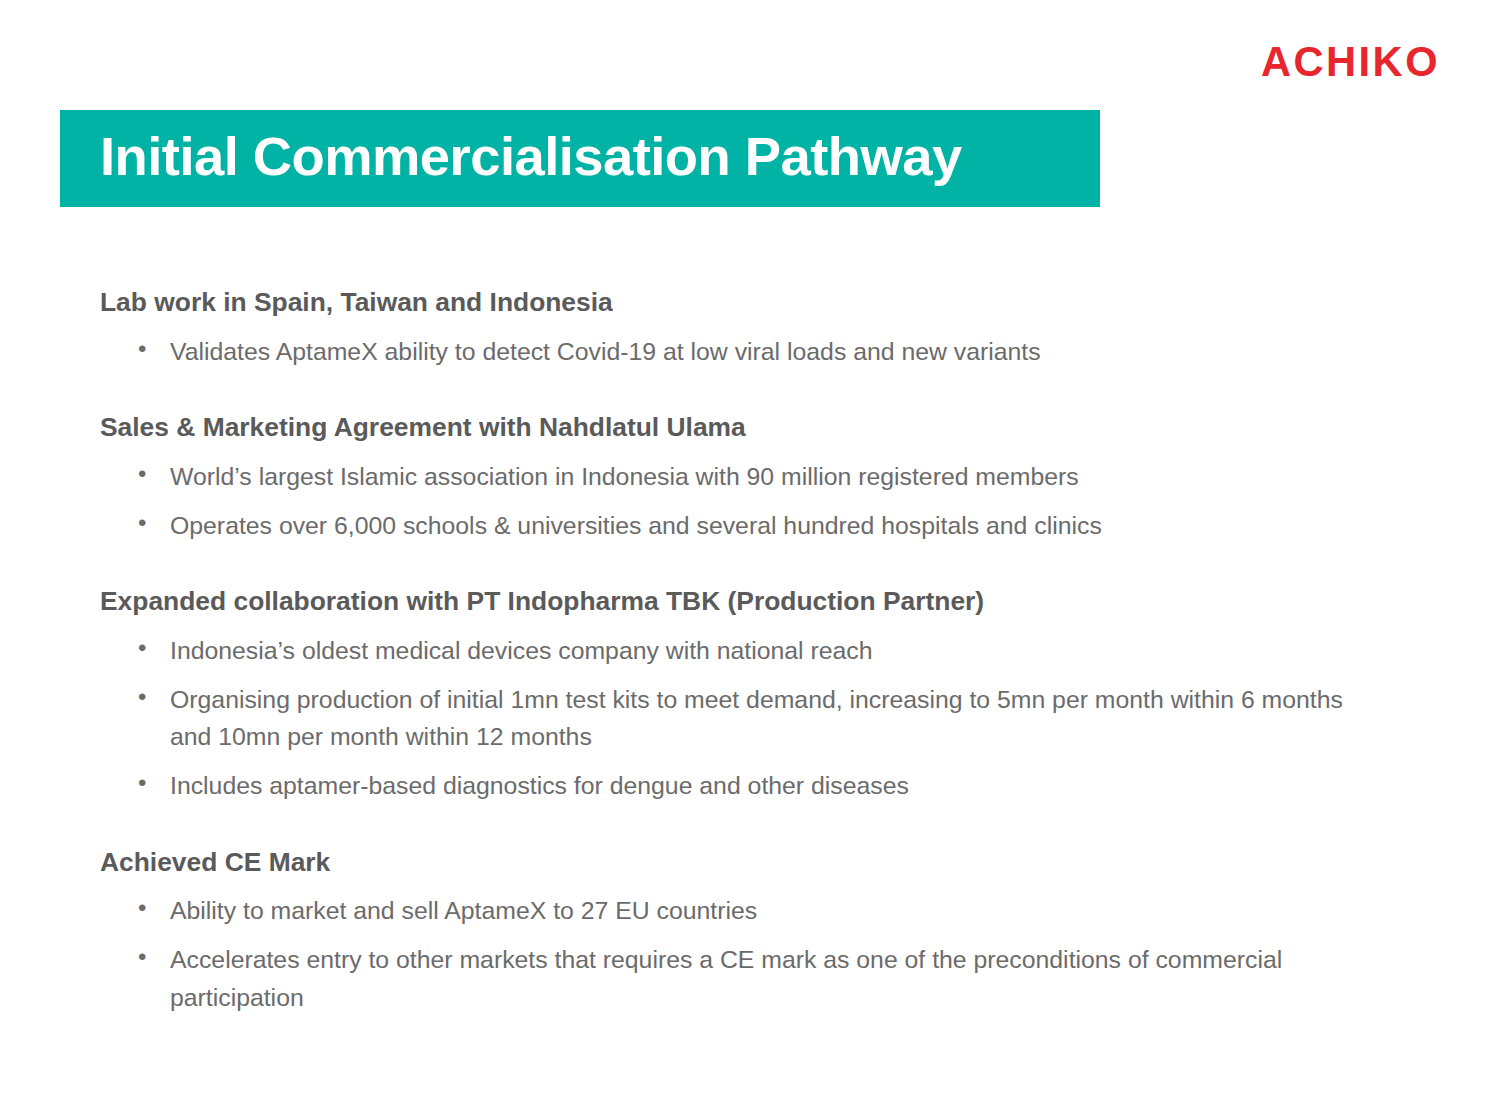ACHIKO
Initial Commercialisation Pathway
Lab work in Spain, Taiwan and Indonesia
Validates AptameX ability to detect Covid-19 at low viral loads and new variants
Sales & Marketing Agreement with Nahdlatul Ulama
World’s largest Islamic association in Indonesia with 90 million registered members
Operates over 6,000 schools & universities and several hundred hospitals and clinics
Expanded collaboration with PT Indopharma TBK (Production Partner)
Indonesia’s oldest medical devices company with national reach
Organising production of initial 1mn test kits to meet demand, increasing to 5mn per month within 6 months and 10mn per month within 12 months
Includes aptamer-based diagnostics for dengue and other diseases
Achieved CE Mark
Ability to market and sell AptameX to 27 EU countries
Accelerates entry to other markets that requires a CE mark as one of the preconditions of commercial participation